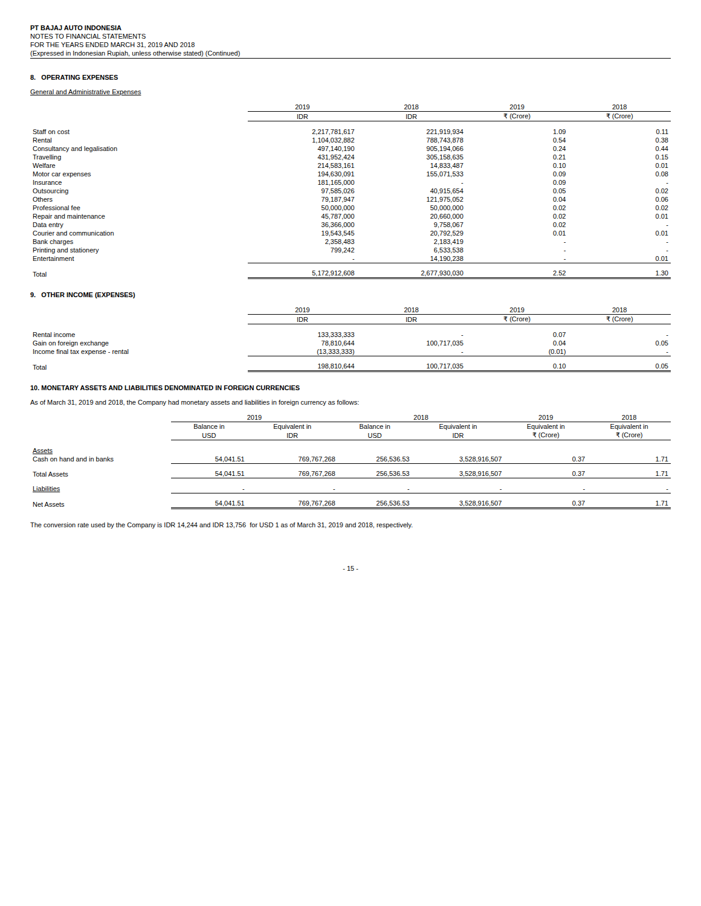PT BAJAJ AUTO INDONESIA
NOTES TO FINANCIAL STATEMENTS
FOR THE YEARS ENDED MARCH 31, 2019 AND 2018
(Expressed in Indonesian Rupiah, unless otherwise stated) (Continued)
8. OPERATING EXPENSES
General and Administrative Expenses
| | 2019 | 2018 | 2019 | 2018 |
| | IDR | IDR | ₹ (Crore) | ₹ (Crore) |
| Staff on cost | 2,217,781,617 | 221,919,934 | 1.09 | 0.11 |
| Rental | 1,104,032,882 | 788,743,878 | 0.54 | 0.38 |
| Consultancy and legalisation | 497,140,190 | 905,194,066 | 0.24 | 0.44 |
| Travelling | 431,952,424 | 305,158,635 | 0.21 | 0.15 |
| Welfare | 214,583,161 | 14,833,487 | 0.10 | 0.01 |
| Motor car expenses | 194,630,091 | 155,071,533 | 0.09 | 0.08 |
| Insurance | 181,165,000 | - | 0.09 | - |
| Outsourcing | 97,585,026 | 40,915,654 | 0.05 | 0.02 |
| Others | 79,187,947 | 121,975,052 | 0.04 | 0.06 |
| Professional fee | 50,000,000 | 50,000,000 | 0.02 | 0.02 |
| Repair and maintenance | 45,787,000 | 20,660,000 | 0.02 | 0.01 |
| Data entry | 36,366,000 | 9,758,067 | 0.02 | - |
| Courier and communication | 19,543,545 | 20,792,529 | 0.01 | 0.01 |
| Bank charges | 2,358,483 | 2,183,419 | - | - |
| Printing and stationery | 799,242 | 6,533,538 | - | - |
| Entertainment | - | 14,190,238 | - | 0.01 |
| Total | 5,172,912,608 | 2,677,930,030 | 2.52 | 1.30 |
9. OTHER INCOME (EXPENSES)
| | 2019 | 2018 | 2019 | 2018 |
| | IDR | IDR | ₹ (Crore) | ₹ (Crore) |
| Rental income | 133,333,333 | - | 0.07 | - |
| Gain on foreign exchange | 78,810,644 | 100,717,035 | 0.04 | 0.05 |
| Income final tax expense - rental | (13,333,333) | - | (0.01) | - |
| Total | 198,810,644 | 100,717,035 | 0.10 | 0.05 |
10. MONETARY ASSETS AND LIABILITIES DENOMINATED IN FOREIGN CURRENCIES
As of March 31, 2019 and 2018, the Company had monetary assets and liabilities in foreign currency as follows:
| | 2019 | 2018 | 2019 | 2018 |
| | Balance in | Equivalent in | Balance in | Equivalent in | Equivalent in | Equivalent in |
| | USD | IDR | USD | IDR | ₹ (Crore) | ₹ (Crore) |
| Assets | |
| Cash on hand and in banks | 54,041.51 | 769,767,268 | 256,536.53 | 3,528,916,507 | 0.37 | 1.71 |
| Total Assets | 54,041.51 | 769,767,268 | 256,536.53 | 3,528,916,507 | 0.37 | 1.71 |
| Liabilities | - | - | - | - | - | - |
| Net Assets | 54,041.51 | 769,767,268 | 256,536.53 | 3,528,916,507 | 0.37 | 1.71 |
The conversion rate used by the Company is IDR 14,244 and IDR 13,756 for USD 1 as of March 31, 2019 and 2018, respectively.
- 15 -